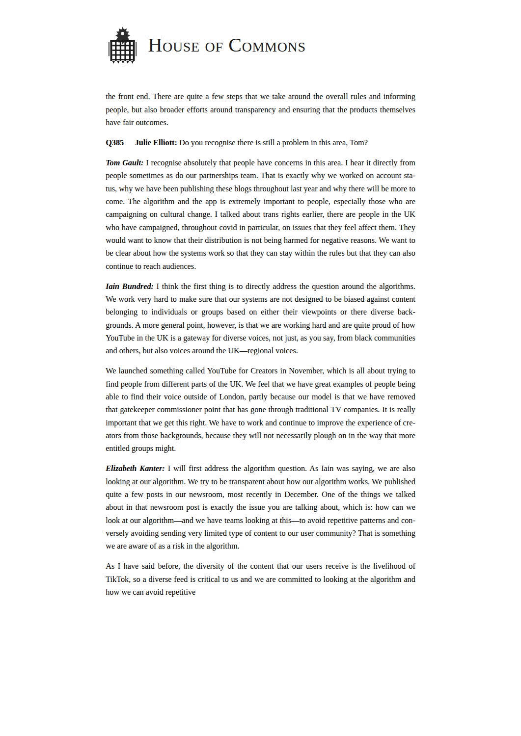House of Commons
the front end. There are quite a few steps that we take around the overall rules and informing people, but also broader efforts around transparency and ensuring that the products themselves have fair outcomes.
Q385
Julie Elliott: Do you recognise there is still a problem in this area, Tom?
Tom Gault: I recognise absolutely that people have concerns in this area. I hear it directly from people sometimes as do our partnerships team. That is exactly why we worked on account status, why we have been publishing these blogs throughout last year and why there will be more to come. The algorithm and the app is extremely important to people, especially those who are campaigning on cultural change. I talked about trans rights earlier, there are people in the UK who have campaigned, throughout covid in particular, on issues that they feel affect them. They would want to know that their distribution is not being harmed for negative reasons. We want to be clear about how the systems work so that they can stay within the rules but that they can also continue to reach audiences.
Iain Bundred: I think the first thing is to directly address the question around the algorithms. We work very hard to make sure that our systems are not designed to be biased against content belonging to individuals or groups based on either their viewpoints or there diverse backgrounds. A more general point, however, is that we are working hard and are quite proud of how YouTube in the UK is a gateway for diverse voices, not just, as you say, from black communities and others, but also voices around the UK—regional voices.
We launched something called YouTube for Creators in November, which is all about trying to find people from different parts of the UK. We feel that we have great examples of people being able to find their voice outside of London, partly because our model is that we have removed that gatekeeper commissioner point that has gone through traditional TV companies. It is really important that we get this right. We have to work and continue to improve the experience of creators from those backgrounds, because they will not necessarily plough on in the way that more entitled groups might.
Elizabeth Kanter: I will first address the algorithm question. As Iain was saying, we are also looking at our algorithm. We try to be transparent about how our algorithm works. We published quite a few posts in our newsroom, most recently in December. One of the things we talked about in that newsroom post is exactly the issue you are talking about, which is: how can we look at our algorithm—and we have teams looking at this—to avoid repetitive patterns and conversely avoiding sending very limited type of content to our user community? That is something we are aware of as a risk in the algorithm.
As I have said before, the diversity of the content that our users receive is the livelihood of TikTok, so a diverse feed is critical to us and we are committed to looking at the algorithm and how we can avoid repetitive